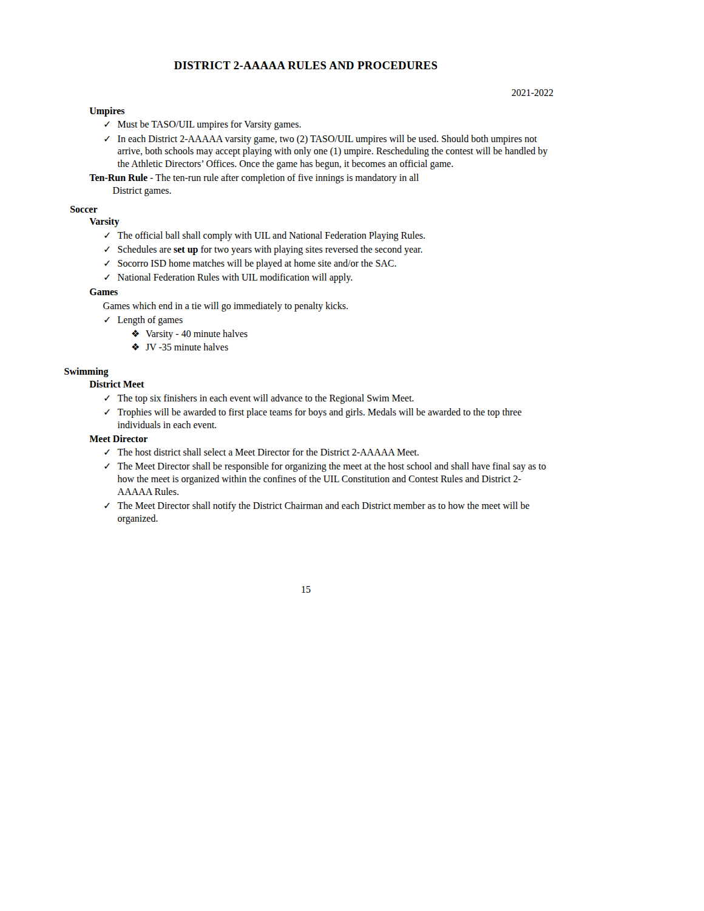DISTRICT 2-AAAAA RULES AND PROCEDURES
2021-2022
Umpires
Must be TASO/UIL umpires for Varsity games.
In each District 2-AAAAA varsity game, two (2) TASO/UIL umpires will be used. Should both umpires not arrive, both schools may accept playing with only one (1) umpire. Rescheduling the contest will be handled by the Athletic Directors’ Offices. Once the game has begun, it becomes an official game.
Ten-Run Rule - The ten-run rule after completion of five innings is mandatory in all
District games.
Soccer
Varsity
The official ball shall comply with UIL and National Federation Playing Rules.
Schedules are set up for two years with playing sites reversed the second year.
Socorro ISD home matches will be played at home site and/or the SAC.
National Federation Rules with UIL modification will apply.
Games
Games which end in a tie will go immediately to penalty kicks.
Length of games
Varsity - 40 minute halves
JV -35 minute halves
Swimming
District Meet
The top six finishers in each event will advance to the Regional Swim Meet.
Trophies will be awarded to first place teams for boys and girls. Medals will be awarded to the top three individuals in each event.
Meet Director
The host district shall select a Meet Director for the District 2-AAAAA Meet.
The Meet Director shall be responsible for organizing the meet at the host school and shall have final say as to how the meet is organized within the confines of the UIL Constitution and Contest Rules and District 2-AAAAA Rules.
The Meet Director shall notify the District Chairman and each District member as to how the meet will be organized.
15